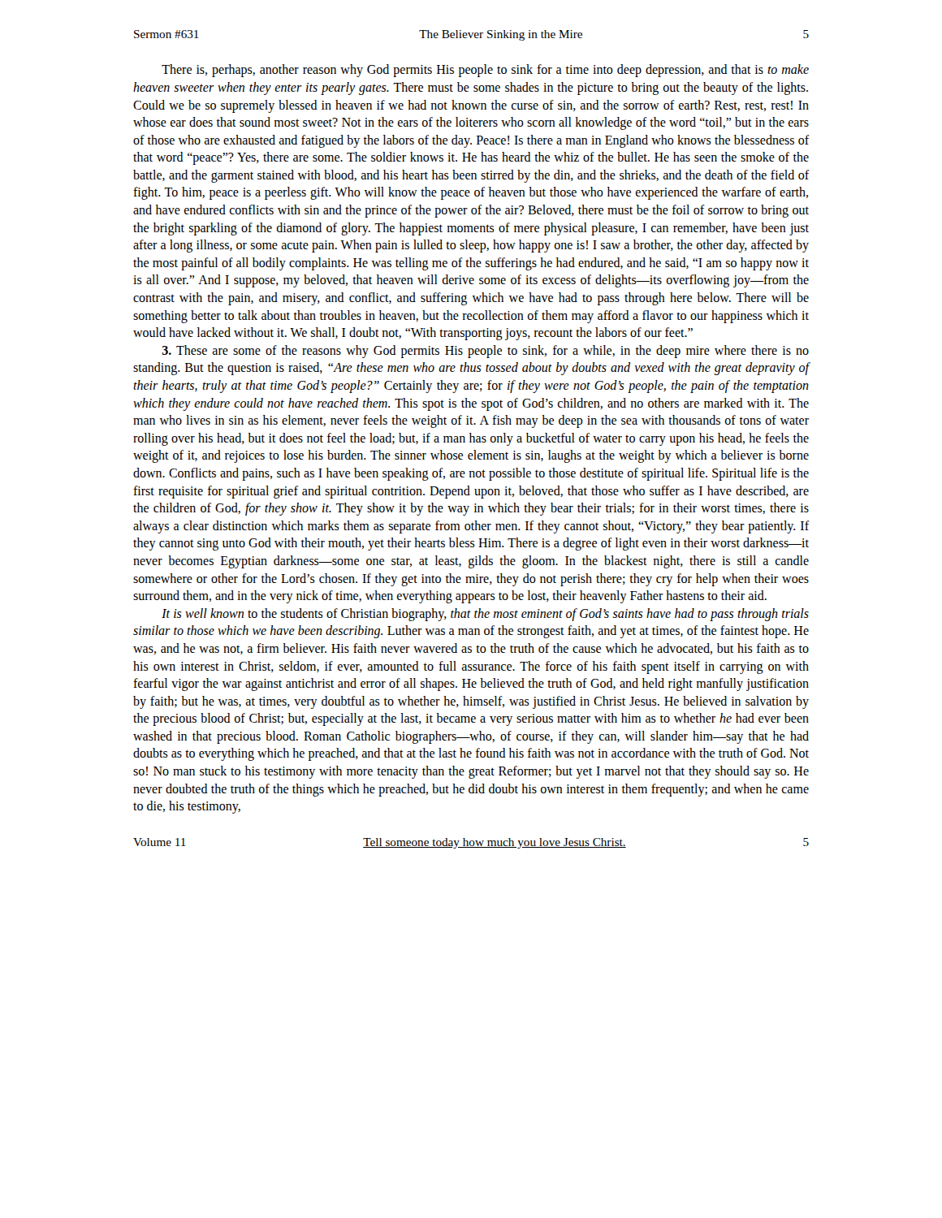Sermon #631 The Believer Sinking in the Mire 5
There is, perhaps, another reason why God permits His people to sink for a time into deep depression, and that is to make heaven sweeter when they enter its pearly gates. There must be some shades in the picture to bring out the beauty of the lights. Could we be so supremely blessed in heaven if we had not known the curse of sin, and the sorrow of earth? Rest, rest, rest! In whose ear does that sound most sweet? Not in the ears of the loiterers who scorn all knowledge of the word “toil,” but in the ears of those who are exhausted and fatigued by the labors of the day. Peace! Is there a man in England who knows the blessedness of that word “peace”? Yes, there are some. The soldier knows it. He has heard the whiz of the bullet. He has seen the smoke of the battle, and the garment stained with blood, and his heart has been stirred by the din, and the shrieks, and the death of the field of fight. To him, peace is a peerless gift. Who will know the peace of heaven but those who have experienced the warfare of earth, and have endured conflicts with sin and the prince of the power of the air? Beloved, there must be the foil of sorrow to bring out the bright sparkling of the diamond of glory. The happiest moments of mere physical pleasure, I can remember, have been just after a long illness, or some acute pain. When pain is lulled to sleep, how happy one is! I saw a brother, the other day, affected by the most painful of all bodily complaints. He was telling me of the sufferings he had endured, and he said, “I am so happy now it is all over.” And I suppose, my beloved, that heaven will derive some of its excess of delights—its overflowing joy—from the contrast with the pain, and misery, and conflict, and suffering which we have had to pass through here below. There will be something better to talk about than troubles in heaven, but the recollection of them may afford a flavor to our happiness which it would have lacked without it. We shall, I doubt not, “With transporting joys, recount the labors of our feet.”
3. These are some of the reasons why God permits His people to sink, for a while, in the deep mire where there is no standing. But the question is raised, “Are these men who are thus tossed about by doubts and vexed with the great depravity of their hearts, truly at that time God’s people?” Certainly they are; for if they were not God’s people, the pain of the temptation which they endure could not have reached them. This spot is the spot of God’s children, and no others are marked with it. The man who lives in sin as his element, never feels the weight of it. A fish may be deep in the sea with thousands of tons of water rolling over his head, but it does not feel the load; but, if a man has only a bucketful of water to carry upon his head, he feels the weight of it, and rejoices to lose his burden. The sinner whose element is sin, laughs at the weight by which a believer is borne down. Conflicts and pains, such as I have been speaking of, are not possible to those destitute of spiritual life. Spiritual life is the first requisite for spiritual grief and spiritual contrition. Depend upon it, beloved, that those who suffer as I have described, are the children of God, for they show it. They show it by the way in which they bear their trials; for in their worst times, there is always a clear distinction which marks them as separate from other men. If they cannot shout, “Victory,” they bear patiently. If they cannot sing unto God with their mouth, yet their hearts bless Him. There is a degree of light even in their worst darkness—it never becomes Egyptian darkness—some one star, at least, gilds the gloom. In the blackest night, there is still a candle somewhere or other for the Lord’s chosen. If they get into the mire, they do not perish there; they cry for help when their woes surround them, and in the very nick of time, when everything appears to be lost, their heavenly Father hastens to their aid.
It is well known to the students of Christian biography, that the most eminent of God’s saints have had to pass through trials similar to those which we have been describing. Luther was a man of the strongest faith, and yet at times, of the faintest hope. He was, and he was not, a firm believer. His faith never wavered as to the truth of the cause which he advocated, but his faith as to his own interest in Christ, seldom, if ever, amounted to full assurance. The force of his faith spent itself in carrying on with fearful vigor the war against antichrist and error of all shapes. He believed the truth of God, and held right manfully justification by faith; but he was, at times, very doubtful as to whether he, himself, was justified in Christ Jesus. He believed in salvation by the precious blood of Christ; but, especially at the last, it became a very serious matter with him as to whether he had ever been washed in that precious blood. Roman Catholic biographers—who, of course, if they can, will slander him—say that he had doubts as to everything which he preached, and that at the last he found his faith was not in accordance with the truth of God. Not so! No man stuck to his testimony with more tenacity than the great Reformer; but yet I marvel not that they should say so. He never doubted the truth of the things which he preached, but he did doubt his own interest in them frequently; and when he came to die, his testimony,
Volume 11 Tell someone today how much you love Jesus Christ. 5